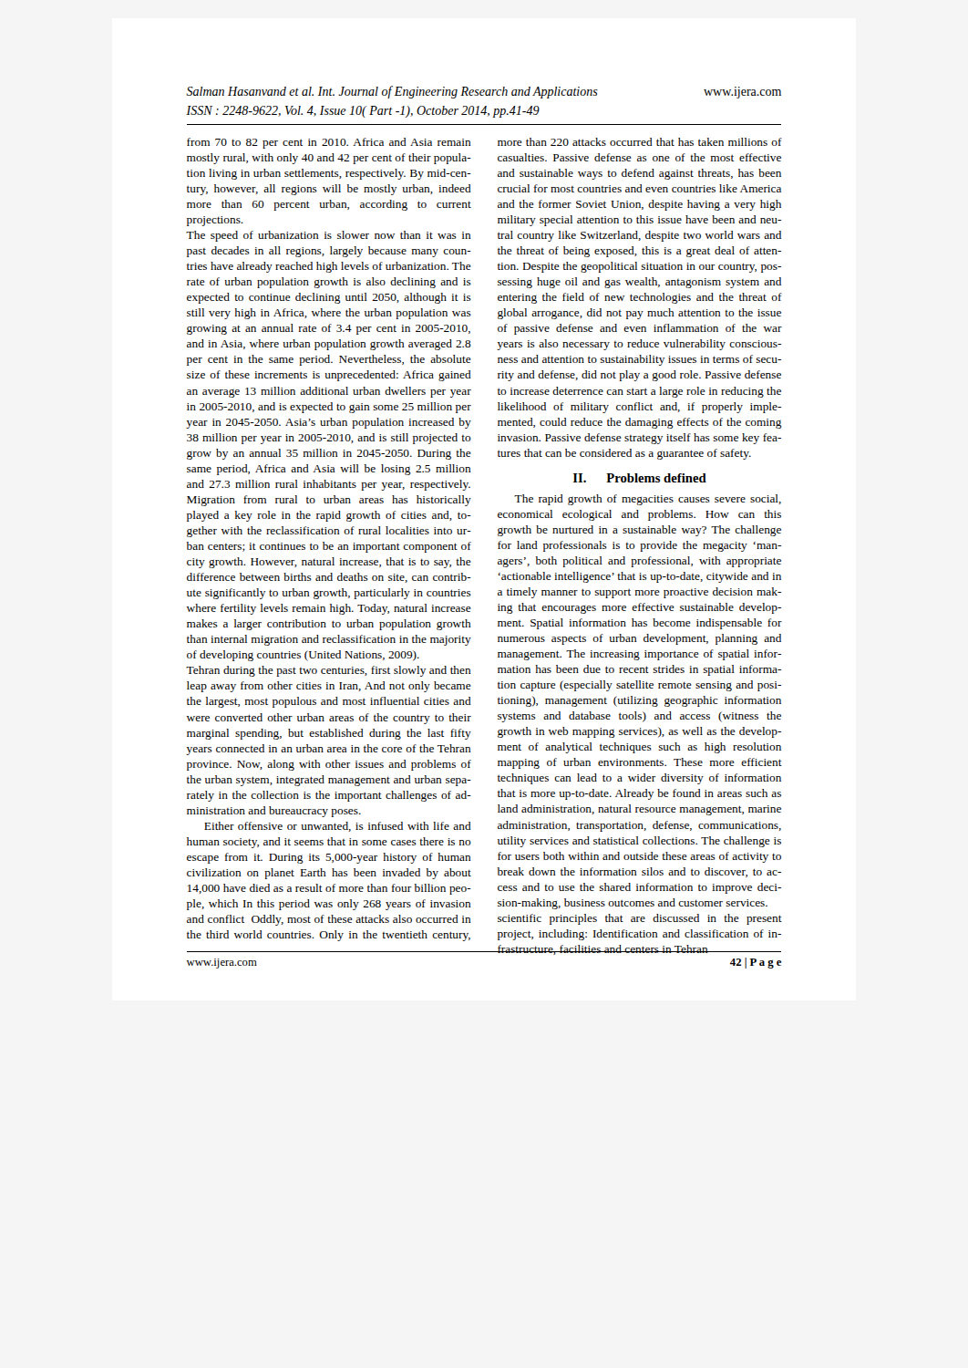www.ijera.com Salman Hasanvand et al. Int. Journal of Engineering Research and Applications
ISSN : 2248-9622, Vol. 4, Issue 10( Part -1), October 2014, pp.41-49
from 70 to 82 per cent in 2010. Africa and Asia remain mostly rural, with only 40 and 42 per cent of their population living in urban settlements, respectively. By mid-century, however, all regions will be mostly urban, indeed more than 60 percent urban, according to current projections.
The speed of urbanization is slower now than it was in past decades in all regions, largely because many countries have already reached high levels of urbanization. The rate of urban population growth is also declining and is expected to continue declining until 2050, although it is still very high in Africa, where the urban population was growing at an annual rate of 3.4 per cent in 2005-2010, and in Asia, where urban population growth averaged 2.8 per cent in the same period. Nevertheless, the absolute size of these increments is unprecedented: Africa gained an average 13 million additional urban dwellers per year in 2005-2010, and is expected to gain some 25 million per year in 2045-2050. Asia’s urban population increased by 38 million per year in 2005-2010, and is still projected to grow by an annual 35 million in 2045-2050. During the same period, Africa and Asia will be losing 2.5 million and 27.3 million rural inhabitants per year, respectively. Migration from rural to urban areas has historically played a key role in the rapid growth of cities and, together with the reclassification of rural localities into urban centers; it continues to be an important component of city growth. However, natural increase, that is to say, the difference between births and deaths on site, can contribute significantly to urban growth, particularly in countries where fertility levels remain high. Today, natural increase makes a larger contribution to urban population growth than internal migration and reclassification in the majority of developing countries (United Nations, 2009).
Tehran during the past two centuries, first slowly and then leap away from other cities in Iran, And not only became the largest, most populous and most influential cities and were converted other urban areas of the country to their marginal spending, but established during the last fifty years connected in an urban area in the core of the Tehran province. Now, along with other issues and problems of the urban system, integrated management and urban separately in the collection is the important challenges of administration and bureaucracy poses.
Either offensive or unwanted, is infused with life and human society, and it seems that in some cases there is no escape from it. During its 5,000-year history of human civilization on planet Earth has been invaded by about 14,000 have died as a result of more than four billion people, which In this period was only 268 years of invasion and conflict Oddly, most of these attacks also occurred in the third world countries. Only in the twentieth century, more than 220 attacks occurred that has taken millions of casualties. Passive defense as one of the most effective and sustainable ways to defend against threats, has been crucial for most countries and even countries like America and the former Soviet Union, despite having a very high military special attention to this issue have been and neutral country like Switzerland, despite two world wars and the threat of being exposed, this is a great deal of attention. Despite the geopolitical situation in our country, possessing huge oil and gas wealth, antagonism system and entering the field of new technologies and the threat of global arrogance, did not pay much attention to the issue of passive defense and even inflammation of the war years is also necessary to reduce vulnerability consciousness and attention to sustainability issues in terms of security and defense, did not play a good role. Passive defense to increase deterrence can start a large role in reducing the likelihood of military conflict and, if properly implemented, could reduce the damaging effects of the coming invasion. Passive defense strategy itself has some key features that can be considered as a guarantee of safety.
II. Problems defined
The rapid growth of megacities causes severe social, economical ecological and problems. How can this growth be nurtured in a sustainable way? The challenge for land professionals is to provide the megacity ‘managers’, both political and professional, with appropriate ‘actionable intelligence’ that is up-to-date, citywide and in a timely manner to support more proactive decision making that encourages more effective sustainable development. Spatial information has become indispensable for numerous aspects of urban development, planning and management. The increasing importance of spatial information has been due to recent strides in spatial information capture (especially satellite remote sensing and positioning), management (utilizing geographic information systems and database tools) and access (witness the growth in web mapping services), as well as the development of analytical techniques such as high resolution mapping of urban environments. These more efficient techniques can lead to a wider diversity of information that is more up-to-date. Already be found in areas such as land administration, natural resource management, marine administration, transportation, defense, communications, utility services and statistical collections. The challenge is for users both within and outside these areas of activity to break down the information silos and to discover, to access and to use the shared information to improve decision-making, business outcomes and customer services.
scientific principles that are discussed in the present project, including: Identification and classification of infrastructure, facilities and centers in Tehran
www.ijera.com 42 | P a g e